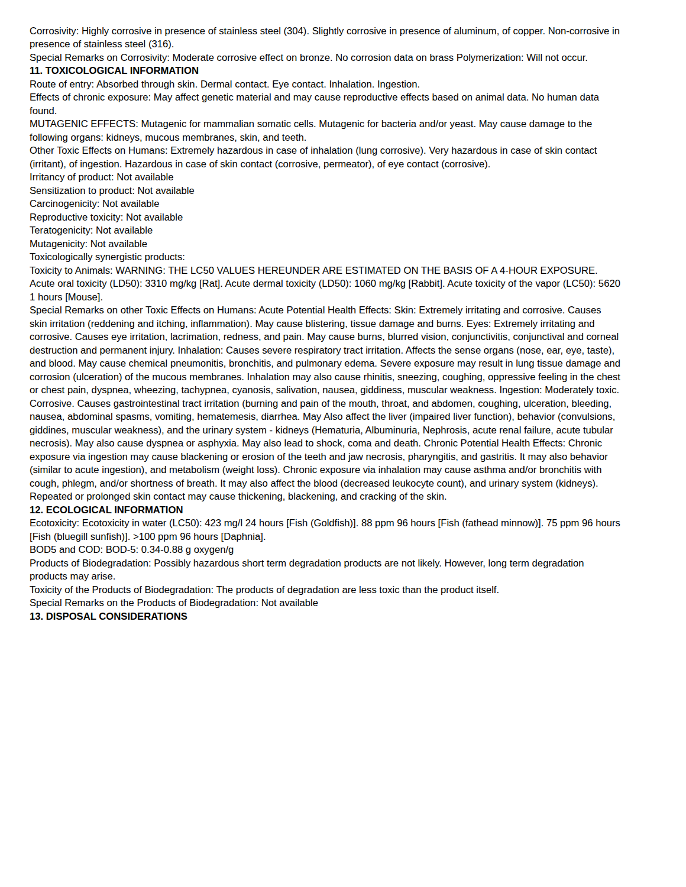Corrosivity: Highly corrosive in presence of stainless steel (304). Slightly corrosive in presence of aluminum, of copper. Non-corrosive in presence of stainless steel (316).
Special Remarks on Corrosivity: Moderate corrosive effect on bronze. No corrosion data on brass Polymerization: Will not occur.
11. TOXICOLOGICAL INFORMATION
Route of entry: Absorbed through skin. Dermal contact. Eye contact. Inhalation. Ingestion.
Effects of chronic exposure: May affect genetic material and may cause reproductive effects based on animal data. No human data found.
MUTAGENIC EFFECTS: Mutagenic for mammalian somatic cells. Mutagenic for bacteria and/or yeast. May cause damage to the following organs: kidneys, mucous membranes, skin, and teeth.
Other Toxic Effects on Humans: Extremely hazardous in case of inhalation (lung corrosive). Very hazardous in case of skin contact (irritant), of ingestion. Hazardous in case of skin contact (corrosive, permeator), of eye contact (corrosive).
Irritancy of product: Not available
Sensitization to product: Not available
Carcinogenicity: Not available
Reproductive toxicity: Not available
Teratogenicity: Not available
Mutagenicity: Not available
Toxicologically synergistic products:
Toxicity to Animals: WARNING: THE LC50 VALUES HEREUNDER ARE ESTIMATED ON THE BASIS OF A 4-HOUR EXPOSURE. Acute oral toxicity (LD50): 3310 mg/kg [Rat]. Acute dermal toxicity (LD50): 1060 mg/kg [Rabbit]. Acute toxicity of the vapor (LC50): 5620 1 hours [Mouse].
Special Remarks on other Toxic Effects on Humans: Acute Potential Health Effects: Skin: Extremely irritating and corrosive. Causes skin irritation (reddening and itching, inflammation). May cause blistering, tissue damage and burns. Eyes: Extremely irritating and corrosive. Causes eye irritation, lacrimation, redness, and pain. May cause burns, blurred vision, conjunctivitis, conjunctival and corneal destruction and permanent injury. Inhalation: Causes severe respiratory tract irritation. Affects the sense organs (nose, ear, eye, taste), and blood. May cause chemical pneumonitis, bronchitis, and pulmonary edema. Severe exposure may result in lung tissue damage and corrosion (ulceration) of the mucous membranes. Inhalation may also cause rhinitis, sneezing, coughing, oppressive feeling in the chest or chest pain, dyspnea, wheezing, tachypnea, cyanosis, salivation, nausea, giddiness, muscular weakness. Ingestion: Moderately toxic. Corrosive. Causes gastrointestinal tract irritation (burning and pain of the mouth, throat, and abdomen, coughing, ulceration, bleeding, nausea, abdominal spasms, vomiting, hematemesis, diarrhea. May Also affect the liver (impaired liver function), behavior (convulsions, giddines, muscular weakness), and the urinary system - kidneys (Hematuria, Albuminuria, Nephrosis, acute renal failure, acute tubular necrosis). May also cause dyspnea or asphyxia. May also lead to shock, coma and death. Chronic Potential Health Effects: Chronic exposure via ingestion may cause blackening or erosion of the teeth and jaw necrosis, pharyngitis, and gastritis. It may also behavior (similar to acute ingestion), and metabolism (weight loss). Chronic exposure via inhalation may cause asthma and/or bronchitis with cough, phlegm, and/or shortness of breath. It may also affect the blood (decreased leukocyte count), and urinary system (kidneys). Repeated or prolonged skin contact may cause thickening, blackening, and cracking of the skin.
12. ECOLOGICAL INFORMATION
Ecotoxicity: Ecotoxicity in water (LC50): 423 mg/l 24 hours [Fish (Goldfish)]. 88 ppm 96 hours [Fish (fathead minnow)]. 75 ppm 96 hours [Fish (bluegill sunfish)]. >100 ppm 96 hours [Daphnia].
BOD5 and COD: BOD-5: 0.34-0.88 g oxygen/g
Products of Biodegradation: Possibly hazardous short term degradation products are not likely. However, long term degradation products may arise.
Toxicity of the Products of Biodegradation: The products of degradation are less toxic than the product itself.
Special Remarks on the Products of Biodegradation: Not available
13. DISPOSAL CONSIDERATIONS